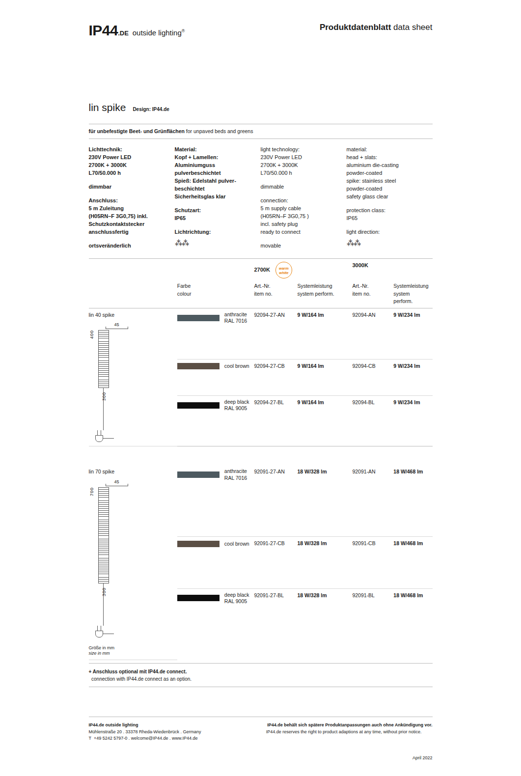IP44.DE outside lighting®
Produktdatenblatt data sheet
lin spike
Design: IP44.de
für unbefestigte Beet- und Grünflächen for unpaved beds and greens
Lichttechnik:
230V Power LED
2700K + 3000K
L70/50.000 h
dimmbar
Anschluss:
5 m Zuleitung
(H05RN–F 3G0,75) inkl.
Schutzkontaktstecker
anschlussfertig
ortsveränderlich
Material:
Kopf + Lamellen:
Aluminiumguss
pulverbeschichtet
Spieß: Edelstahl pulver-
beschichtet
Sicherheitsglas klar
Schutzart:
IP65
Lichtrichtung:
⁂⁂
light technology:
230V Power LED
2700K + 3000K
L70/50.000 h
dimmable
connection:
5 m supply cable
(H05RN–F 3G0,75 )
incl. safety plug
ready to connect
movable
material:
head + slats:
aluminium die-casting
powder-coated
spike: stainless steel
powder-coated
safety glass clear
protection class:
IP65
light direction:
⁂⁂
| | | 2700K warm white | | 3000K | |
| --- | --- | --- | --- | --- | --- |
| | Farbe colour | Art.-Nr. item no. | Systemleistung system perform. | Art.-Nr. item no. | Systemleistung system perform. |
| lin 40 spike 45 400 300 | anthracite RAL 7016 | 92094-27-AN | 9 W/164 lm | 92094-AN | 9 W/234 lm |
| cool brown | 92094-27-CB | 9 W/164 lm | 92094-CB | 9 W/234 lm |
| deep black RAL 9005 | 92094-27-BL | 9 W/164 lm | 92094-BL | 9 W/234 lm |
| lin 70 spike 45 700 300 Größe in mm size in mm | anthracite RAL 7016 | 92091-27-AN | 18 W/328 lm | 92091-AN | 18 W/468 lm |
| cool brown | 92091-27-CB | 18 W/328 lm | 92091-CB | 18 W/468 lm |
| deep black RAL 9005 | 92091-27-BL | 18 W/328 lm | 92091-BL | 18 W/468 lm |
+ Anschluss optional mit IP44.de connect.
connection with IP44.de connect as an option.
IP44.de outside lighting
Mühlenstraße 20 . 33378 Rheda-Wiedenbrück . Germany
T +49 5242 5797-0 . welcome@IP44.de . www.IP44.de
IP44.de behält sich spätere Produktanpassungen auch ohne Ankündigung vor.
IP44.de reserves the right to product adaptions at any time, without prior notice.
April 2022